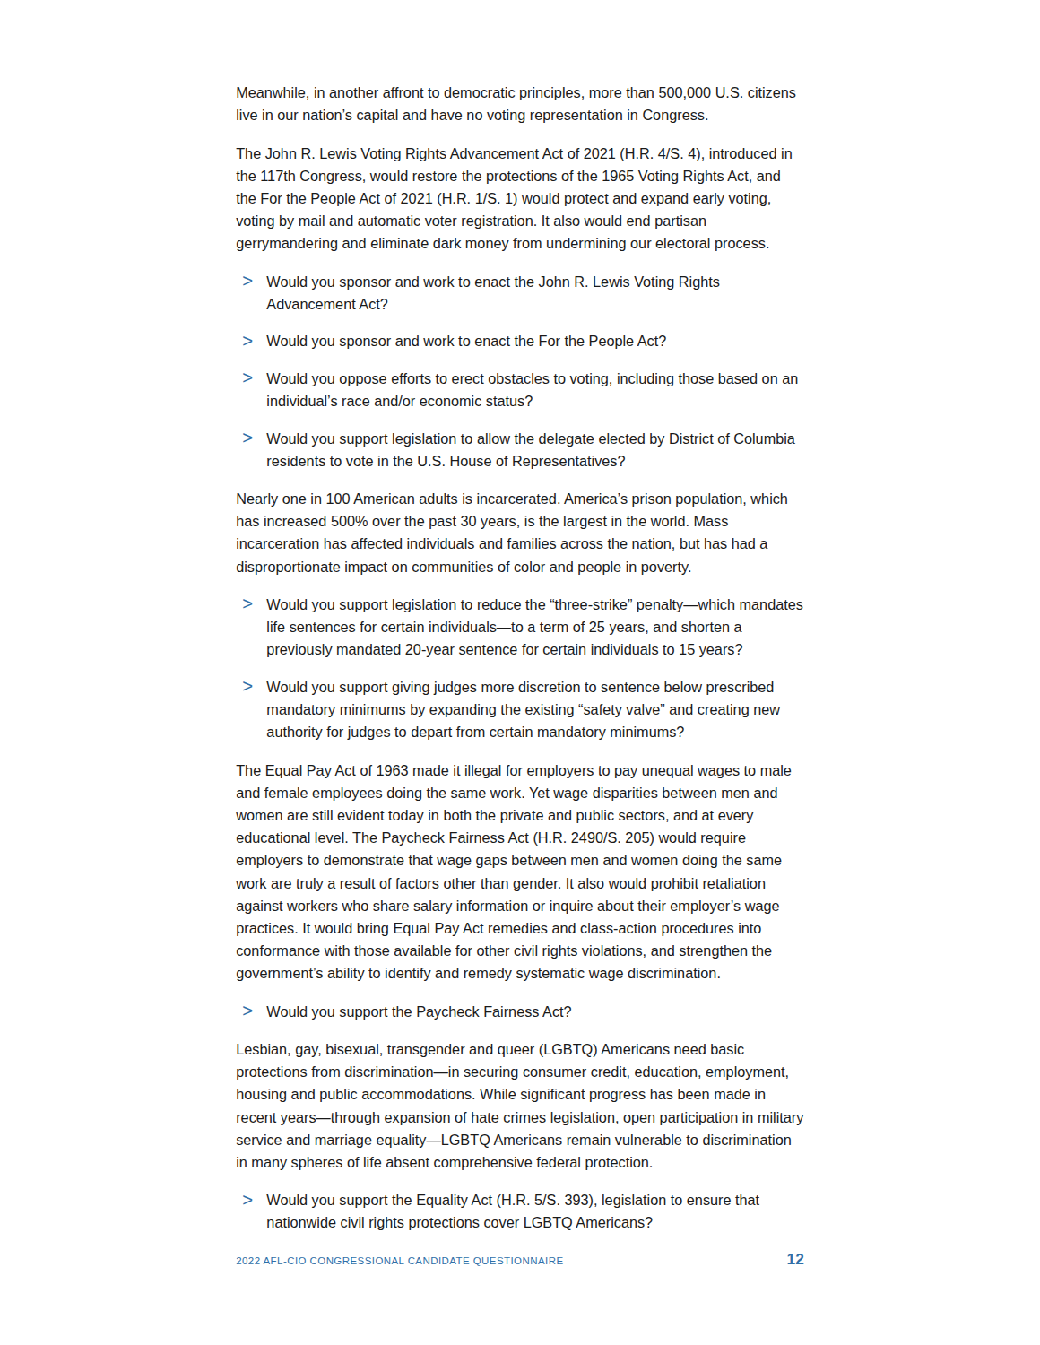Meanwhile, in another affront to democratic principles, more than 500,000 U.S. citizens live in our nation’s capital and have no voting representation in Congress.
The John R. Lewis Voting Rights Advancement Act of 2021 (H.R. 4/S. 4), introduced in the 117th Congress, would restore the protections of the 1965 Voting Rights Act, and the For the People Act of 2021 (H.R. 1/S. 1) would protect and expand early voting, voting by mail and automatic voter registration. It also would end partisan gerrymandering and eliminate dark money from undermining our electoral process.
Would you sponsor and work to enact the John R. Lewis Voting Rights Advancement Act?
Would you sponsor and work to enact the For the People Act?
Would you oppose efforts to erect obstacles to voting, including those based on an individual’s race and/or economic status?
Would you support legislation to allow the delegate elected by District of Columbia residents to vote in the U.S. House of Representatives?
Nearly one in 100 American adults is incarcerated. America’s prison population, which has increased 500% over the past 30 years, is the largest in the world. Mass incarceration has affected individuals and families across the nation, but has had a disproportionate impact on communities of color and people in poverty.
Would you support legislation to reduce the “three-strike” penalty—which mandates life sentences for certain individuals—to a term of 25 years, and shorten a previously mandated 20-year sentence for certain individuals to 15 years?
Would you support giving judges more discretion to sentence below prescribed mandatory minimums by expanding the existing “safety valve” and creating new authority for judges to depart from certain mandatory minimums?
The Equal Pay Act of 1963 made it illegal for employers to pay unequal wages to male and female employees doing the same work. Yet wage disparities between men and women are still evident today in both the private and public sectors, and at every educational level. The Paycheck Fairness Act (H.R. 2490/S. 205) would require employers to demonstrate that wage gaps between men and women doing the same work are truly a result of factors other than gender. It also would prohibit retaliation against workers who share salary information or inquire about their employer’s wage practices. It would bring Equal Pay Act remedies and class-action procedures into conformance with those available for other civil rights violations, and strengthen the government’s ability to identify and remedy systematic wage discrimination.
Would you support the Paycheck Fairness Act?
Lesbian, gay, bisexual, transgender and queer (LGBTQ) Americans need basic protections from discrimination—in securing consumer credit, education, employment, housing and public accommodations. While significant progress has been made in recent years—through expansion of hate crimes legislation, open participation in military service and marriage equality—LGBTQ Americans remain vulnerable to discrimination in many spheres of life absent comprehensive federal protection.
Would you support the Equality Act (H.R. 5/S. 393), legislation to ensure that nationwide civil rights protections cover LGBTQ Americans?
2022 AFL-CIO Congressional Candidate Questionnaire 12